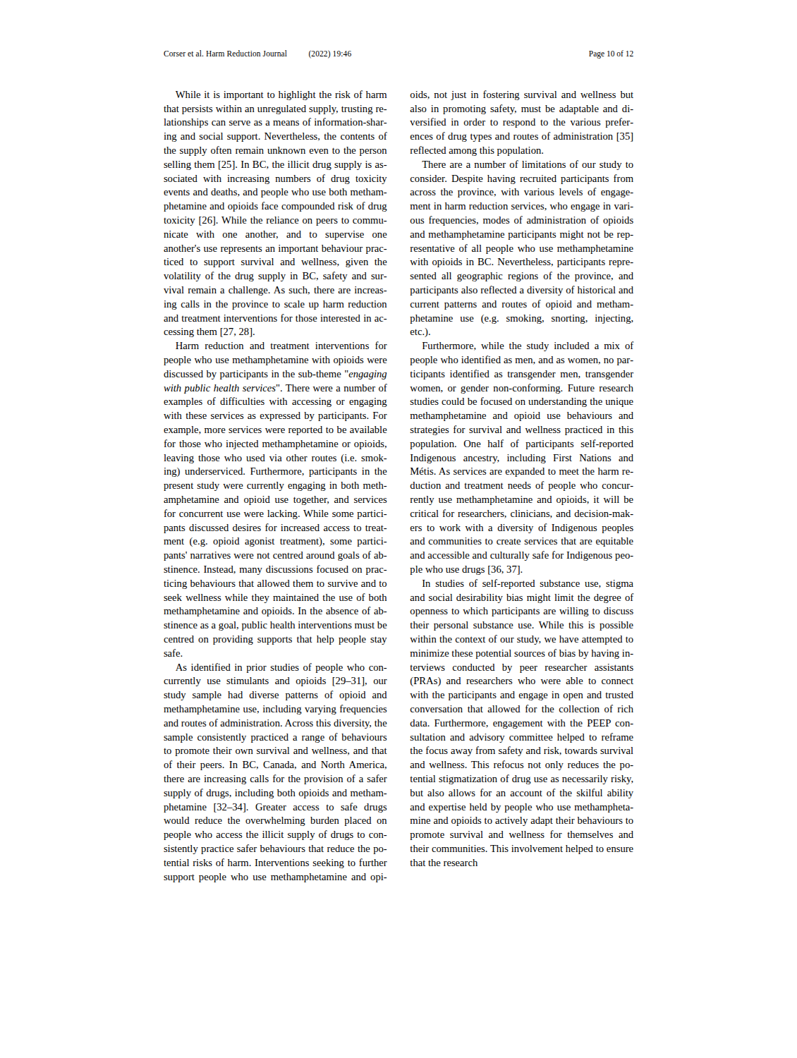Corser et al. Harm Reduction Journal (2022) 19:46
Page 10 of 12
While it is important to highlight the risk of harm that persists within an unregulated supply, trusting relationships can serve as a means of information-sharing and social support. Nevertheless, the contents of the supply often remain unknown even to the person selling them [25]. In BC, the illicit drug supply is associated with increasing numbers of drug toxicity events and deaths, and people who use both methamphetamine and opioids face compounded risk of drug toxicity [26]. While the reliance on peers to communicate with one another, and to supervise one another's use represents an important behaviour practiced to support survival and wellness, given the volatility of the drug supply in BC, safety and survival remain a challenge. As such, there are increasing calls in the province to scale up harm reduction and treatment interventions for those interested in accessing them [27, 28].
Harm reduction and treatment interventions for people who use methamphetamine with opioids were discussed by participants in the sub-theme "engaging with public health services". There were a number of examples of difficulties with accessing or engaging with these services as expressed by participants. For example, more services were reported to be available for those who injected methamphetamine or opioids, leaving those who used via other routes (i.e. smoking) underserviced. Furthermore, participants in the present study were currently engaging in both methamphetamine and opioid use together, and services for concurrent use were lacking. While some participants discussed desires for increased access to treatment (e.g. opioid agonist treatment), some participants' narratives were not centred around goals of abstinence. Instead, many discussions focused on practicing behaviours that allowed them to survive and to seek wellness while they maintained the use of both methamphetamine and opioids. In the absence of abstinence as a goal, public health interventions must be centred on providing supports that help people stay safe.
As identified in prior studies of people who concurrently use stimulants and opioids [29–31], our study sample had diverse patterns of opioid and methamphetamine use, including varying frequencies and routes of administration. Across this diversity, the sample consistently practiced a range of behaviours to promote their own survival and wellness, and that of their peers. In BC, Canada, and North America, there are increasing calls for the provision of a safer supply of drugs, including both opioids and methamphetamine [32–34]. Greater access to safe drugs would reduce the overwhelming burden placed on people who access the illicit supply of drugs to consistently practice safer behaviours that reduce the potential risks of harm. Interventions seeking to further support people who use methamphetamine and opioids, not just in fostering survival and wellness but also in promoting safety, must be adaptable and diversified in order to respond to the various preferences of drug types and routes of administration [35] reflected among this population.
There are a number of limitations of our study to consider. Despite having recruited participants from across the province, with various levels of engagement in harm reduction services, who engage in various frequencies, modes of administration of opioids and methamphetamine participants might not be representative of all people who use methamphetamine with opioids in BC. Nevertheless, participants represented all geographic regions of the province, and participants also reflected a diversity of historical and current patterns and routes of opioid and methamphetamine use (e.g. smoking, snorting, injecting, etc.).
Furthermore, while the study included a mix of people who identified as men, and as women, no participants identified as transgender men, transgender women, or gender non-conforming. Future research studies could be focused on understanding the unique methamphetamine and opioid use behaviours and strategies for survival and wellness practiced in this population. One half of participants self-reported Indigenous ancestry, including First Nations and Métis. As services are expanded to meet the harm reduction and treatment needs of people who concurrently use methamphetamine and opioids, it will be critical for researchers, clinicians, and decision-makers to work with a diversity of Indigenous peoples and communities to create services that are equitable and accessible and culturally safe for Indigenous people who use drugs [36, 37].
In studies of self-reported substance use, stigma and social desirability bias might limit the degree of openness to which participants are willing to discuss their personal substance use. While this is possible within the context of our study, we have attempted to minimize these potential sources of bias by having interviews conducted by peer researcher assistants (PRAs) and researchers who were able to connect with the participants and engage in open and trusted conversation that allowed for the collection of rich data. Furthermore, engagement with the PEEP consultation and advisory committee helped to reframe the focus away from safety and risk, towards survival and wellness. This refocus not only reduces the potential stigmatization of drug use as necessarily risky, but also allows for an account of the skilful ability and expertise held by people who use methamphetamine and opioids to actively adapt their behaviours to promote survival and wellness for themselves and their communities. This involvement helped to ensure that the research